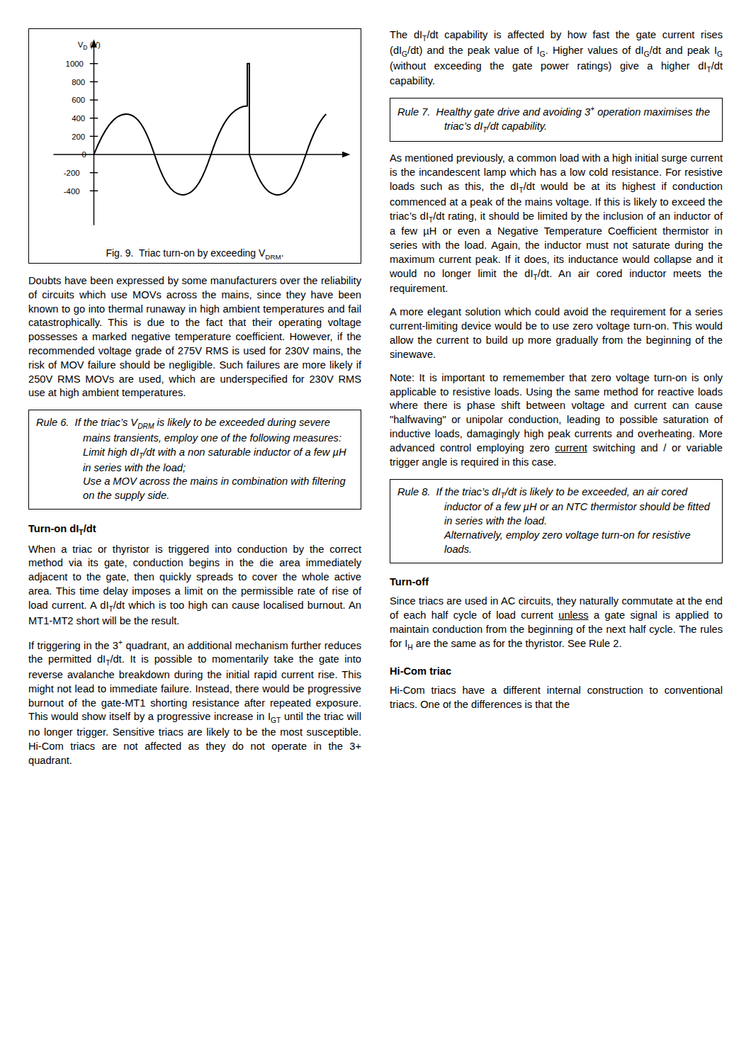VD (V) 1000 800 600 400 200 0 -200 -400
Fig. 9. Triac turn-on by exceeding VDRM.
Doubts have been expressed by some manufacturers over the reliability of circuits which use MOVs across the mains, since they have been known to go into thermal runaway in high ambient temperatures and fail catastrophically. This is due to the fact that their operating voltage possesses a marked negative temperature coefficient. However, if the recommended voltage grade of 275V RMS is used for 230V mains, the risk of MOV failure should be negligible. Such failures are more likely if 250V RMS MOVs are used, which are underspecified for 230V RMS use at high ambient temperatures.
Rule 6. If the triac’s VDRM is likely to be exceeded during severe mains transients, employ one of the following measures: Limit high dIT/dt with a non saturable inductor of a few µH in series with the load; Use a MOV across the mains in combination with filtering on the supply side.
Turn-on dIT/dt
When a triac or thyristor is triggered into conduction by the correct method via its gate, conduction begins in the die area immediately adjacent to the gate, then quickly spreads to cover the whole active area. This time delay imposes a limit on the permissible rate of rise of load current. A dIT/dt which is too high can cause localised burnout. An MT1-MT2 short will be the result.
If triggering in the 3+ quadrant, an additional mechanism further reduces the permitted dIT/dt. It is possible to momentarily take the gate into reverse avalanche breakdown during the initial rapid current rise. This might not lead to immediate failure. Instead, there would be progressive burnout of the gate-MT1 shorting resistance after repeated exposure. This would show itself by a progressive increase in IGT until the triac will no longer trigger. Sensitive triacs are likely to be the most susceptible. Hi-Com triacs are not affected as they do not operate in the 3+ quadrant.
The dIT/dt capability is affected by how fast the gate current rises (dIG/dt) and the peak value of IG. Higher values of dIG/dt and peak IG (without exceeding the gate power ratings) give a higher dIT/dt capability.
Rule 7. Healthy gate drive and avoiding 3+ operation maximises the triac’s dIT/dt capability.
As mentioned previously, a common load with a high initial surge current is the incandescent lamp which has a low cold resistance. For resistive loads such as this, the dIT/dt would be at its highest if conduction commenced at a peak of the mains voltage. If this is likely to exceed the triac’s dIT/dt rating, it should be limited by the inclusion of an inductor of a few µH or even a Negative Temperature Coefficient thermistor in series with the load. Again, the inductor must not saturate during the maximum current peak. If it does, its inductance would collapse and it would no longer limit the dIT/dt. An air cored inductor meets the requirement.
A more elegant solution which could avoid the requirement for a series current-limiting device would be to use zero voltage turn-on. This would allow the current to build up more gradually from the beginning of the sinewave.
Note: It is important to rememember that zero voltage turn-on is only applicable to resistive loads. Using the same method for reactive loads where there is phase shift between voltage and current can cause "halfwaving" or unipolar conduction, leading to possible saturation of inductive loads, damagingly high peak currents and overheating. More advanced control employing zero current switching and / or variable trigger angle is required in this case.
Rule 8. If the triac’s dIT/dt is likely to be exceeded, an air cored inductor of a few µH or an NTC thermistor should be fitted in series with the load. Alternatively, employ zero voltage turn-on for resistive loads.
Turn-off
Since triacs are used in AC circuits, they naturally commutate at the end of each half cycle of load current unless a gate signal is applied to maintain conduction from the beginning of the next half cycle. The rules for IH are the same as for the thyristor. See Rule 2.
Hi-Com triac
Hi-Com triacs have a different internal construction to conventional triacs. One of the differences is that the